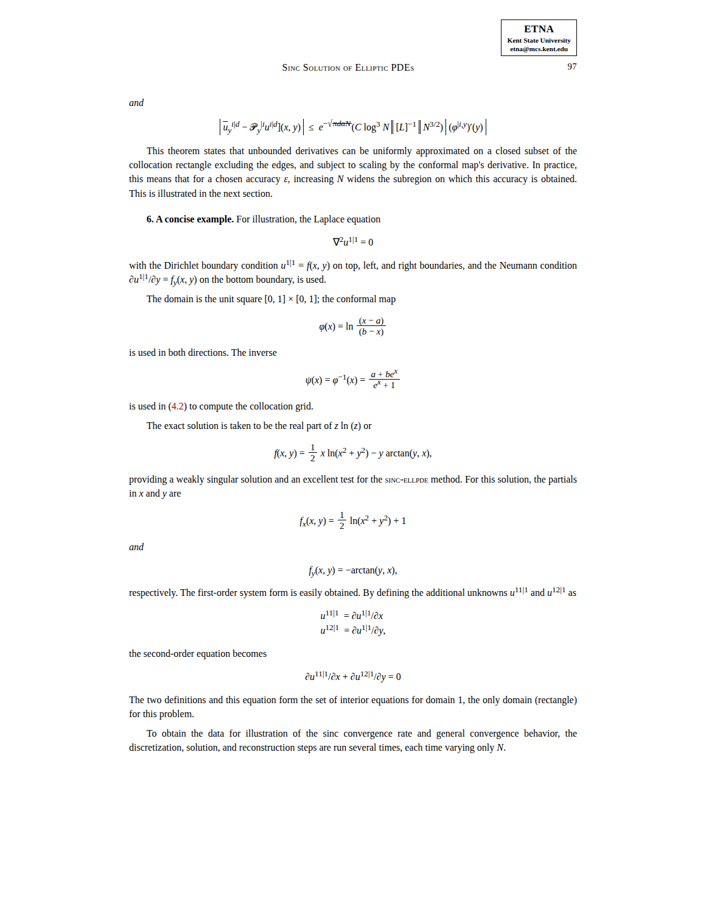ETNA
Kent State University
etna@mcs.kent.edu
97 Sinc Solution of Elliptic PDEs
and
uyi|d − 𝒫y|iui|d](x, y) ≤ e−√πdαN(C log3 N [L]−1 N3/2) (φ|i,y)′(y)
This theorem states that unbounded derivatives can be uniformly approximated on a closed subset of the collocation rectangle excluding the edges, and subject to scaling by the conformal map's derivative. In practice, this means that for a chosen accuracy ε, increasing N widens the subregion on which this accuracy is obtained. This is illustrated in the next section.
6. A concise example. For illustration, the Laplace equation
∇2u1|1 = 0
with the Dirichlet boundary condition u1|1 = f(x, y) on top, left, and right boundaries, and the Neumann condition ∂u1|1/∂y = fy(x, y) on the bottom boundary, is used.
The domain is the unit square [0, 1] × [0, 1]; the conformal map
φ(x) = ln (x − a)(b − x)
is used in both directions. The inverse
ψ(x) = φ−1(x) = a + bex ex + 1
is used in (4.2) to compute the collocation grid.
The exact solution is taken to be the real part of z ln (z) or
f(x, y) = 12 x ln(x2 + y2) − y arctan(y, x),
providing a weakly singular solution and an excellent test for the sinc-ellpde method. For this solution, the partials in x and y are
fx(x, y) = 12 ln(x2 + y2) + 1
and
fy(x, y) = −arctan(y, x),
respectively. The first-order system form is easily obtained. By defining the additional unknowns u11|1 and u12|1 as
u11|1 = ∂u1|1/∂x
u12|1 = ∂u1|1/∂y,
the second-order equation becomes
∂u11|1/∂x + ∂u12|1/∂y = 0
The two definitions and this equation form the set of interior equations for domain 1, the only domain (rectangle) for this problem.
To obtain the data for illustration of the sinc convergence rate and general convergence behavior, the discretization, solution, and reconstruction steps are run several times, each time varying only N.